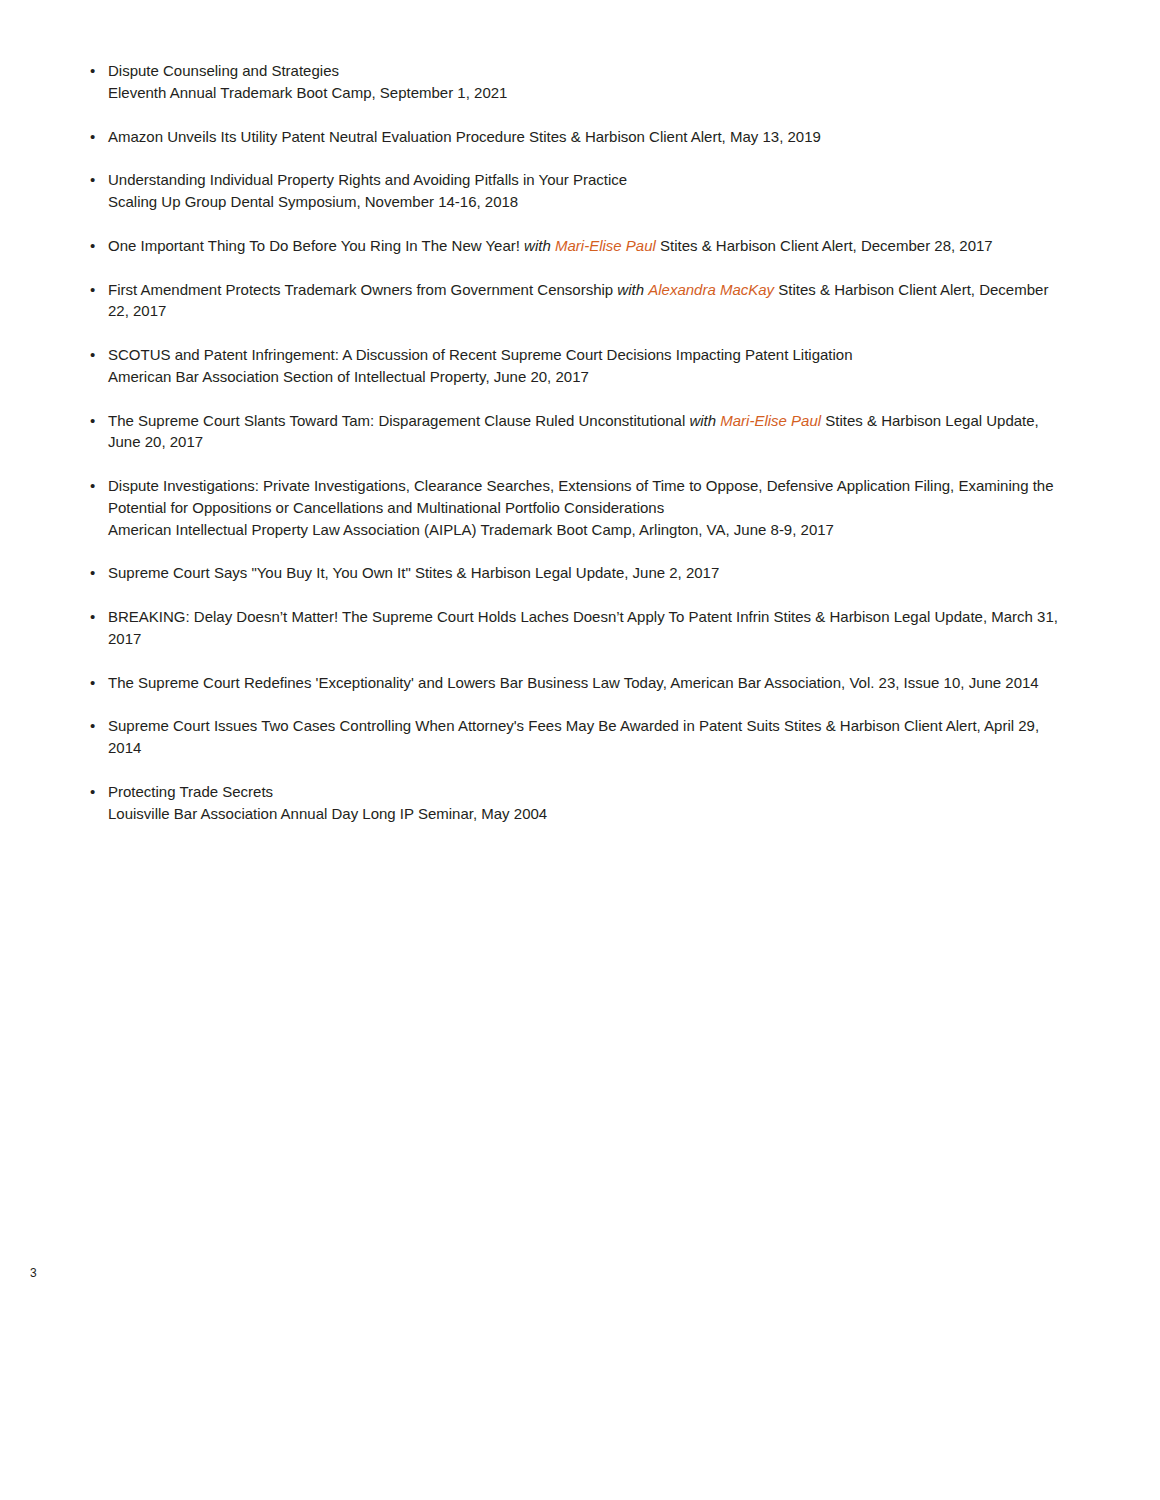Dispute Counseling and Strategies
Eleventh Annual Trademark Boot Camp, September 1, 2021
Amazon Unveils Its Utility Patent Neutral Evaluation Procedure Stites & Harbison Client Alert, May 13, 2019
Understanding Individual Property Rights and Avoiding Pitfalls in Your Practice
Scaling Up Group Dental Symposium, November 14-16, 2018
One Important Thing To Do Before You Ring In The New Year! with Mari-Elise Paul Stites & Harbison Client Alert, December 28, 2017
First Amendment Protects Trademark Owners from Government Censorship with Alexandra MacKay Stites & Harbison Client Alert, December 22, 2017
SCOTUS and Patent Infringement: A Discussion of Recent Supreme Court Decisions Impacting Patent Litigation
American Bar Association Section of Intellectual Property, June 20, 2017
The Supreme Court Slants Toward Tam: Disparagement Clause Ruled Unconstitutional with Mari-Elise Paul Stites & Harbison Legal Update, June 20, 2017
Dispute Investigations: Private Investigations, Clearance Searches, Extensions of Time to Oppose, Defensive Application Filing, Examining the Potential for Oppositions or Cancellations and Multinational Portfolio Considerations
American Intellectual Property Law Association (AIPLA) Trademark Boot Camp, Arlington, VA, June 8-9, 2017
Supreme Court Says "You Buy It, You Own It" Stites & Harbison Legal Update, June 2, 2017
BREAKING: Delay Doesn’t Matter! The Supreme Court Holds Laches Doesn’t Apply To Patent Infrin Stites & Harbison Legal Update, March 31, 2017
The Supreme Court Redefines 'Exceptionality' and Lowers Bar Business Law Today, American Bar Association, Vol. 23, Issue 10, June 2014
Supreme Court Issues Two Cases Controlling When Attorney's Fees May Be Awarded in Patent Suits Stites & Harbison Client Alert, April 29, 2014
Protecting Trade Secrets
Louisville Bar Association Annual Day Long IP Seminar, May 2004
3